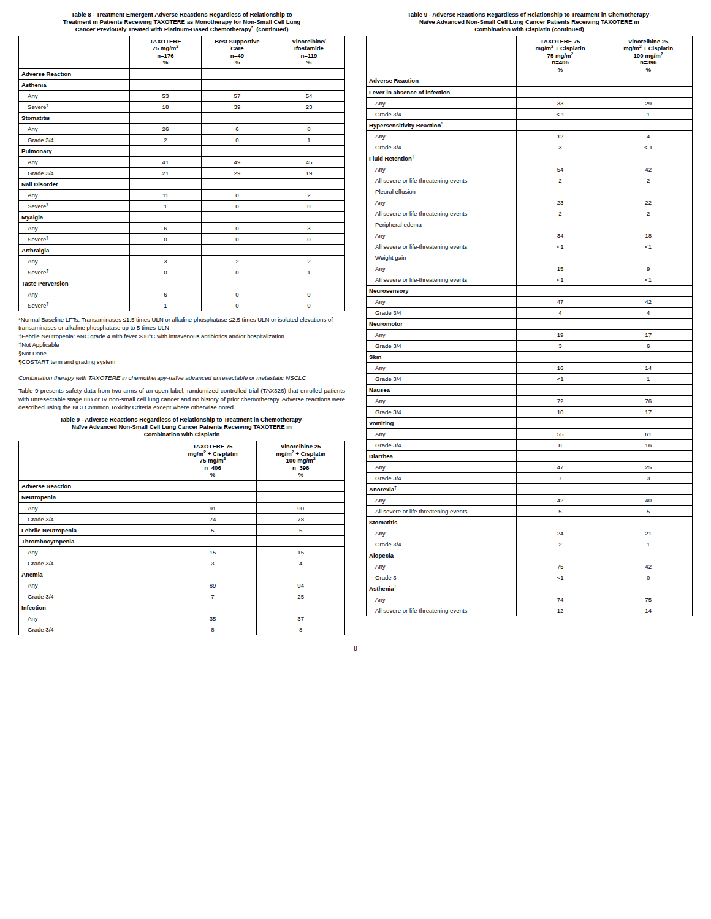Table 8 - Treatment Emergent Adverse Reactions Regardless of Relationship to
Treatment in Patients Receiving TAXOTERE as Monotherapy for Non-Small Cell Lung
Cancer Previously Treated with Platinum-Based Chemotherapy* (continued)
| | TAXOTERE 75 mg/m 2 n=176 % | Best Supportive Care n=49 % | Vinorelbine/ Ifosfamide n=119 % |
| --- | --- | --- | --- |
| Adverse Reaction | | | |
| Asthenia | | | |
| Any | 53 | 57 | 54 |
| Severe ¶ | 18 | 39 | 23 |
| Stomatitis | | | |
| Any | 26 | 6 | 8 |
| Grade 3/4 | 2 | 0 | 1 |
| Pulmonary | | | |
| Any | 41 | 49 | 45 |
| Grade 3/4 | 21 | 29 | 19 |
| Nail Disorder | | | |
| Any | 11 | 0 | 2 |
| Severe ¶ | 1 | 0 | 0 |
| Myalgia | | | |
| Any | 6 | 0 | 3 |
| Severe ¶ | 0 | 0 | 0 |
| Arthralgia | | | |
| Any | 3 | 2 | 2 |
| Severe ¶ | 0 | 0 | 1 |
| Taste Perversion | | | |
| Any | 6 | 0 | 0 |
| Severe ¶ | 1 | 0 | 0 |
*Normal Baseline LFTs: Transaminases ≤1.5 times ULN or alkaline phosphatase ≤2.5 times ULN or isolated elevations of transaminases or alkaline phosphatase up to 5 times ULN
†Febrile Neutropenia: ANC grade 4 with fever >38°C with intravenous antibiotics and/or hospitalization
‡Not Applicable
§Not Done
¶COSTART term and grading system
Combination therapy with TAXOTERE in chemotherapy-naïve advanced unresectable or metastatic NSCLC
Table 9 presents safety data from two arms of an open label, randomized controlled trial (TAX326) that enrolled patients with unresectable stage IIIB or IV non-small cell lung cancer and no history of prior chemotherapy. Adverse reactions were described using the NCI Common Toxicity Criteria except where otherwise noted.
Table 9 - Adverse Reactions Regardless of Relationship to Treatment in Chemotherapy-
Naïve Advanced Non-Small Cell Lung Cancer Patients Receiving TAXOTERE in
Combination with Cisplatin
| | TAXOTERE 75 mg/m 2 + Cisplatin 75 mg/m 2 n=406 % | Vinorelbine 25 mg/m 2 + Cisplatin 100 mg/m 2 n=396 % |
| --- | --- | --- |
| Adverse Reaction | | |
| Neutropenia | | |
| Any | 91 | 90 |
| Grade 3/4 | 74 | 78 |
| Febrile Neutropenia | 5 | 5 |
| Thrombocytopenia | | |
| Any | 15 | 15 |
| Grade 3/4 | 3 | 4 |
| Anemia | | |
| Any | 89 | 94 |
| Grade 3/4 | 7 | 25 |
| Infection | | |
| Any | 35 | 37 |
| Grade 3/4 | 8 | 8 |
Table 9 - Adverse Reactions Regardless of Relationship to Treatment in Chemotherapy-
Naïve Advanced Non-Small Cell Lung Cancer Patients Receiving TAXOTERE in
Combination with Cisplatin (continued)
| | TAXOTERE 75 mg/m 2 + Cisplatin 75 mg/m 2 n=406 % | Vinorelbine 25 mg/m 2 + Cisplatin 100 mg/m 2 n=396 % |
| --- | --- | --- |
| Adverse Reaction | | |
| Fever in absence of infection | | |
| Any | 33 | 29 |
| Grade 3/4 | < 1 | 1 |
| Hypersensitivity Reaction * | | |
| Any | 12 | 4 |
| Grade 3/4 | 3 | < 1 |
| Fluid Retention † | | |
| Any | 54 | 42 |
| All severe or life-threatening events | 2 | 2 |
| Pleural effusion | | |
| Any | 23 | 22 |
| All severe or life-threatening events | 2 | 2 |
| Peripheral edema | | |
| Any | 34 | 18 |
| All severe or life-threatening events | <1 | <1 |
| Weight gain | | |
| Any | 15 | 9 |
| All severe or life-threatening events | <1 | <1 |
| Neurosensory | | |
| Any | 47 | 42 |
| Grade 3/4 | 4 | 4 |
| Neuromotor | | |
| Any | 19 | 17 |
| Grade 3/4 | 3 | 6 |
| Skin | | |
| Any | 16 | 14 |
| Grade 3/4 | <1 | 1 |
| Nausea | | |
| Any | 72 | 76 |
| Grade 3/4 | 10 | 17 |
| Vomiting | | |
| Any | 55 | 61 |
| Grade 3/4 | 8 | 16 |
| Diarrhea | | |
| Any | 47 | 25 |
| Grade 3/4 | 7 | 3 |
| Anorexia † | | |
| Any | 42 | 40 |
| All severe or life-threatening events | 5 | 5 |
| Stomatitis | | |
| Any | 24 | 21 |
| Grade 3/4 | 2 | 1 |
| Alopecia | | |
| Any | 75 | 42 |
| Grade 3 | <1 | 0 |
| Asthenia † | | |
| Any | 74 | 75 |
| All severe or life-threatening events | 12 | 14 |
8